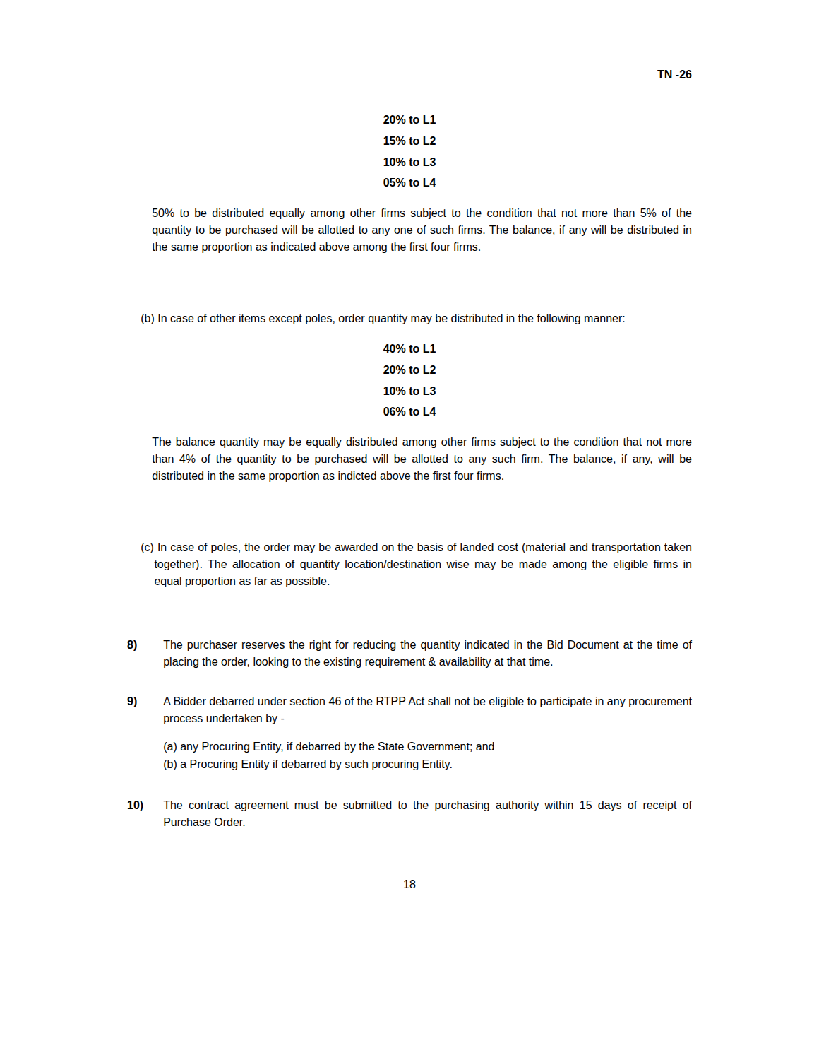TN -26
20% to L1
15% to L2
10% to L3
05% to L4
50% to be distributed equally among other firms subject to the condition that not more than 5% of the quantity to be purchased will be allotted to any one of such firms. The balance, if any will be distributed in the same proportion as indicated above among the first four firms.
(b) In case of other items except poles, order quantity may be distributed in the following manner:
40% to L1
20% to L2
10% to L3
06% to L4
The balance quantity may be equally distributed among other firms subject to the condition that not more than 4% of the quantity to be purchased will be allotted to any such firm. The balance, if any, will be distributed in the same proportion as indicted above the first four firms.
(c) In case of poles, the order may be awarded on the basis of landed cost (material and transportation taken together). The allocation of quantity location/destination wise may be made among the eligible firms in equal proportion as far as possible.
8)
The purchaser reserves the right for reducing the quantity indicated in the Bid Document at the time of placing the order, looking to the existing requirement & availability at that time.
9)
A Bidder debarred under section 46 of the RTPP Act shall not be eligible to participate in any procurement process undertaken by -
(a) any Procuring Entity, if debarred by the State Government; and
(b) a Procuring Entity if debarred by such procuring Entity.
10)
The contract agreement must be submitted to the purchasing authority within 15 days of receipt of Purchase Order.
18